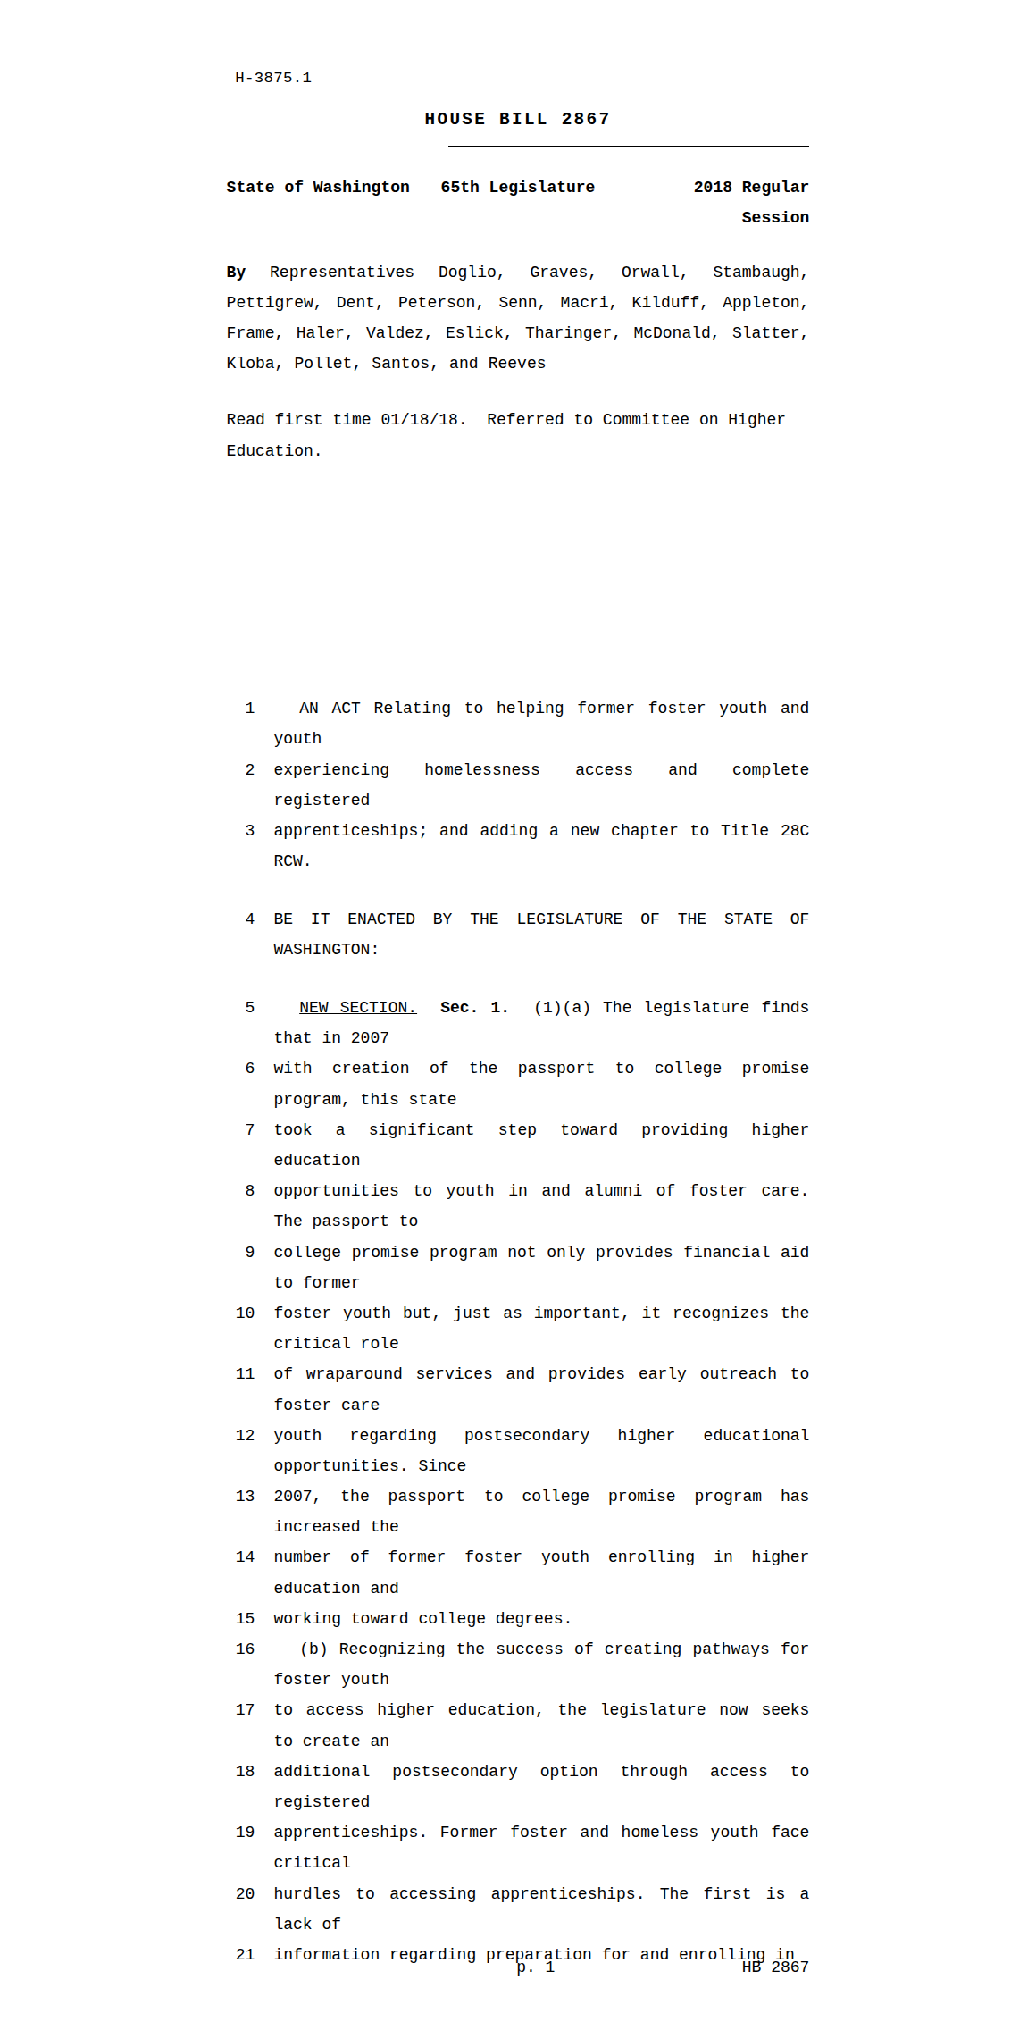H-3875.1
HOUSE BILL 2867
State of Washington 65th Legislature 2018 Regular Session
By Representatives Doglio, Graves, Orwall, Stambaugh, Pettigrew, Dent, Peterson, Senn, Macri, Kilduff, Appleton, Frame, Haler, Valdez, Eslick, Tharinger, McDonald, Slatter, Kloba, Pollet, Santos, and Reeves
Read first time 01/18/18. Referred to Committee on Higher Education.
1
AN ACT Relating to helping former foster youth and youth
2
experiencing homelessness access and complete registered
3
apprenticeships; and adding a new chapter to Title 28C RCW.
4
BE IT ENACTED BY THE LEGISLATURE OF THE STATE OF WASHINGTON:
5
NEW SECTION. Sec. 1. (1)(a) The legislature finds that in 2007
6
with creation of the passport to college promise program, this state
7
took a significant step toward providing higher education
8
opportunities to youth in and alumni of foster care. The passport to
9
college promise program not only provides financial aid to former
10
foster youth but, just as important, it recognizes the critical role
11
of wraparound services and provides early outreach to foster care
12
youth regarding postsecondary higher educational opportunities. Since
13
2007, the passport to college promise program has increased the
14
number of former foster youth enrolling in higher education and
15
working toward college degrees.
16
(b) Recognizing the success of creating pathways for foster youth
17
to access higher education, the legislature now seeks to create an
18
additional postsecondary option through access to registered
19
apprenticeships. Former foster and homeless youth face critical
20
hurdles to accessing apprenticeships. The first is a lack of
21
information regarding preparation for and enrolling in
p. 1
HB 2867